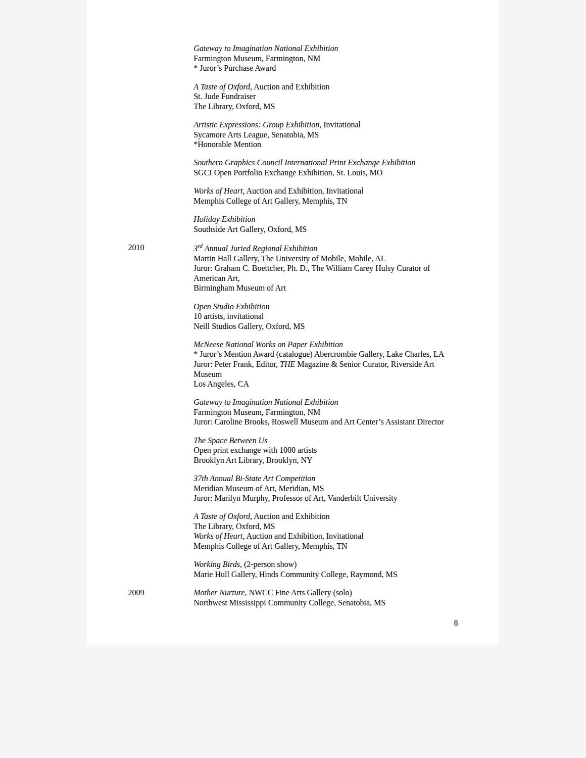Gateway to Imagination National Exhibition
Farmington Museum, Farmington, NM
* Juror’s Purchase Award
A Taste of Oxford, Auction and Exhibition
St. Jude Fundraiser
The Library, Oxford, MS
Artistic Expressions: Group Exhibition, Invitational
Sycamore Arts League, Senatobia, MS
*Honorable Mention
Southern Graphics Council International Print Exchange Exhibition
SGCI Open Portfolio Exchange Exhibition, St. Louis, MO
Works of Heart, Auction and Exhibition, Invitational
Memphis College of Art Gallery, Memphis, TN
Holiday Exhibition
Southside Art Gallery, Oxford, MS
2010
3rd Annual Juried Regional Exhibition
Martin Hall Gallery, The University of Mobile, Mobile, AL
Juror: Graham C. Boettcher, Ph. D., The William Carey Hulsy Curator of American Art,
Birmingham Museum of Art
Open Studio Exhibition
10 artists, invitational
Neill Studios Gallery, Oxford, MS
McNeese National Works on Paper Exhibition
* Juror’s Mention Award (catalogue) Abercrombie Gallery, Lake Charles, LA
Juror: Peter Frank, Editor, THE Magazine & Senior Curator, Riverside Art Museum
Los Angeles, CA
Gateway to Imagination National Exhibition
Farmington Museum, Farmington, NM
Juror: Caroline Brooks, Roswell Museum and Art Center’s Assistant Director
The Space Between Us
Open print exchange with 1000 artists
Brooklyn Art Library, Brooklyn, NY
37th Annual Bi-State Art Competition
Meridian Museum of Art, Meridian, MS
Juror: Marilyn Murphy, Professor of Art, Vanderbilt University
A Taste of Oxford, Auction and Exhibition
The Library, Oxford, MS
Works of Heart, Auction and Exhibition, Invitational
Memphis College of Art Gallery, Memphis, TN
Working Birds, (2-person show)
Marie Hull Gallery, Hinds Community College, Raymond, MS
2009
Mother Nurture, NWCC Fine Arts Gallery (solo)
Northwest Mississippi Community College, Senatobia, MS
8